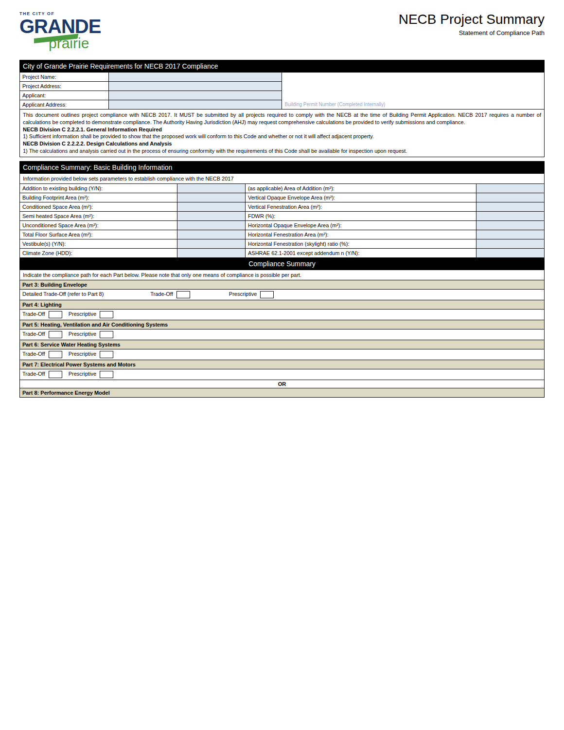THE CITY OF
GRANDE
prairie
NECB Project Summary
Statement of Compliance Path
| City of Grande Prairie Requirements for NECB 2017 Compliance |
| Project Name: | | | |
| Project Address: | | | |
| Applicant: | | | |
| Applicant Address: | | Building Permit Number (Completed Internally) |
| This document outlines project compliance with NECB 2017. It MUST be submitted by all projects required to comply with the NECB at the time of Building Permit Application. NECB 2017 requires a number of calculations be completed to demonstrate compliance. The Authority Having Jurisdiction (AHJ) may request comprehensive calculations be provided to verify submissions and compliance. NECB Division C 2.2.2.1. General Information Required 1) Sufficient information shall be provided to show that the proposed work will conform to this Code and whether or not it will affect adjacent property. NECB Division C 2.2.2.2. Design Calculations and Analysis 1) The calculations and analysis carried out in the process of ensuring conformity with the requirements of this Code shall be available for inspection upon request. |
| Compliance Summary: Basic Building Information |
| Information provided below sets parameters to establish compliance with the NECB 2017 |
| Addition to existing building (Y/N): | | (as applicable) Area of Addition (m²): | |
| Building Footprint Area (m²): | | Vertical Opaque Envelope Area (m²): | |
| Conditioned Space Area (m²): | | Vertical Fenestration Area (m²): | |
| Semi heated Space Area (m²): | | FDWR (%): | |
| Unconditioned Space Area (m²): | | Horizontal Opaque Envelope Area (m²): | |
| Total Floor Surface Area (m²): | | Horizontal Fenestration Area (m²): | |
| Vestibule(s) (Y/N): | | Horizontal Fenestration (skylight) ratio (%): | |
| Climate Zone (HDD): | | ASHRAE 62.1-2001 except addendum n (Y/N): | |
| Compliance Summary |
| Indicate the compliance path for each Part below. Please note that only one means of compliance is possible per part. |
| Part 3: Building Envelope |
| Detailed Trade-Off (refer to Part 8) Trade-Off Prescriptive |
| Part 4: Lighting |
| Trade-Off Prescriptive |
| Part 5: Heating, Ventilation and Air Conditioning Systems |
| Trade-Off Prescriptive |
| Part 6: Service Water Heating Systems |
| Trade-Off Prescriptive |
| Part 7: Electrical Power Systems and Motors |
| Trade-Off Prescriptive |
| OR |
| Part 8: Performance Energy Model |